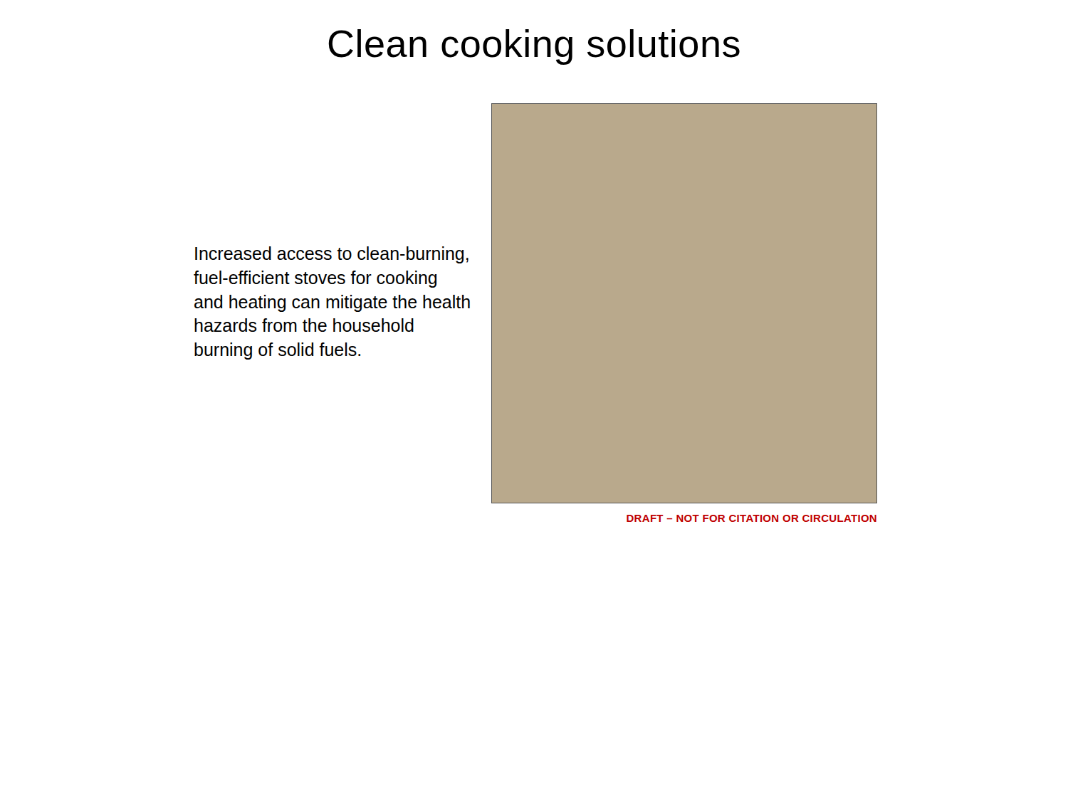Clean cooking solutions
Increased access to clean-burning, fuel-efficient stoves for cooking and heating can mitigate the health hazards from the household burning of solid fuels.
DRAFT – NOT FOR CITATION OR CIRCULATION